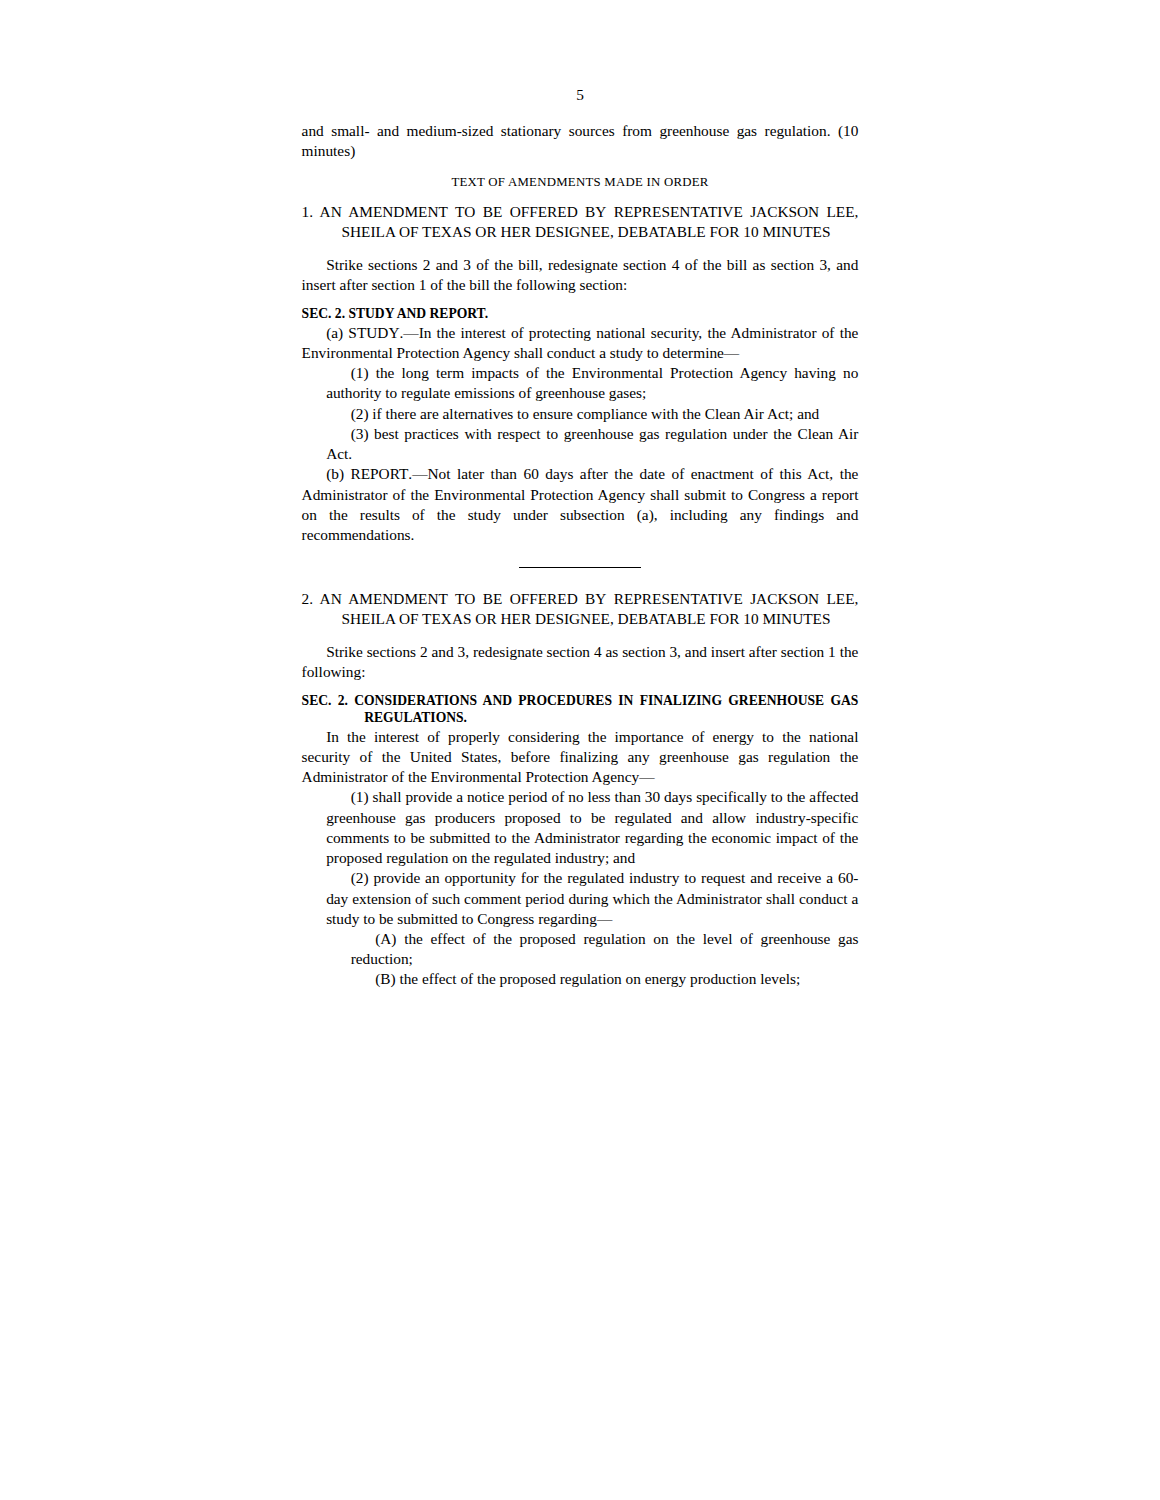5
and small- and medium-sized stationary sources from greenhouse gas regulation. (10 minutes)
Text of Amendments Made in Order
1. AN AMENDMENT TO BE OFFERED BY REPRESENTATIVE JACKSON LEE, SHEILA OF TEXAS OR HER DESIGNEE, DEBATABLE FOR 10 MINUTES
Strike sections 2 and 3 of the bill, redesignate section 4 of the bill as section 3, and insert after section 1 of the bill the following section:
SEC. 2. STUDY AND REPORT.
(a) STUDY.—In the interest of protecting national security, the Administrator of the Environmental Protection Agency shall conduct a study to determine—
(1) the long term impacts of the Environmental Protection Agency having no authority to regulate emissions of greenhouse gases;
(2) if there are alternatives to ensure compliance with the Clean Air Act; and
(3) best practices with respect to greenhouse gas regulation under the Clean Air Act.
(b) REPORT.—Not later than 60 days after the date of enactment of this Act, the Administrator of the Environmental Protection Agency shall submit to Congress a report on the results of the study under subsection (a), including any findings and recommendations.
2. AN AMENDMENT TO BE OFFERED BY REPRESENTATIVE JACKSON LEE, SHEILA OF TEXAS OR HER DESIGNEE, DEBATABLE FOR 10 MINUTES
Strike sections 2 and 3, redesignate section 4 as section 3, and insert after section 1 the following:
SEC. 2. CONSIDERATIONS AND PROCEDURES IN FINALIZING GREENHOUSE GAS REGULATIONS.
In the interest of properly considering the importance of energy to the national security of the United States, before finalizing any greenhouse gas regulation the Administrator of the Environmental Protection Agency—
(1) shall provide a notice period of no less than 30 days specifically to the affected greenhouse gas producers proposed to be regulated and allow industry-specific comments to be submitted to the Administrator regarding the economic impact of the proposed regulation on the regulated industry; and
(2) provide an opportunity for the regulated industry to request and receive a 60-day extension of such comment period during which the Administrator shall conduct a study to be submitted to Congress regarding—
(A) the effect of the proposed regulation on the level of greenhouse gas reduction;
(B) the effect of the proposed regulation on energy production levels;